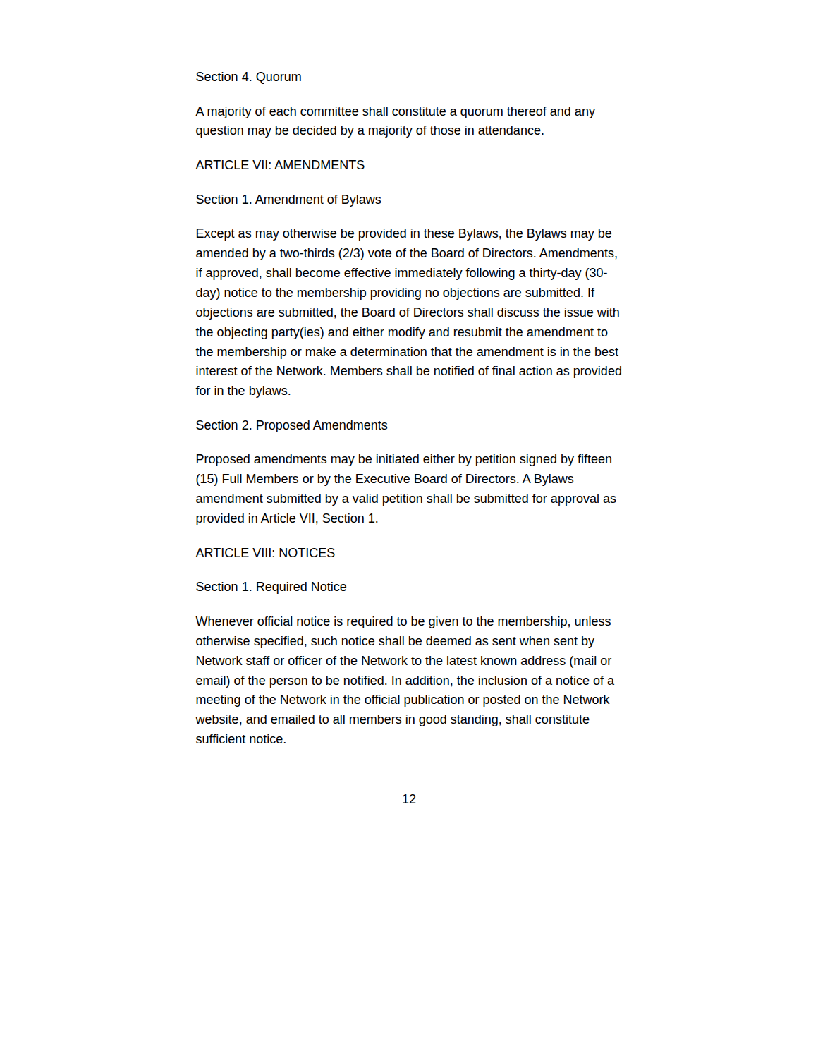Section 4. Quorum
A majority of each committee shall constitute a quorum thereof and any question may be decided by a majority of those in attendance.
ARTICLE VII: AMENDMENTS
Section 1. Amendment of Bylaws
Except as may otherwise be provided in these Bylaws, the Bylaws may be amended by a two-thirds (2/3) vote of the Board of Directors. Amendments, if approved, shall become effective immediately following a thirty-day (30-day) notice to the membership providing no objections are submitted. If objections are submitted, the Board of Directors shall discuss the issue with the objecting party(ies) and either modify and resubmit the amendment to the membership or make a determination that the amendment is in the best interest of the Network. Members shall be notified of final action as provided for in the bylaws.
Section 2. Proposed Amendments
Proposed amendments may be initiated either by petition signed by fifteen (15) Full Members or by the Executive Board of Directors. A Bylaws amendment submitted by a valid petition shall be submitted for approval as provided in Article VII, Section 1.
ARTICLE VIII: NOTICES
Section 1. Required Notice
Whenever official notice is required to be given to the membership, unless otherwise specified, such notice shall be deemed as sent when sent by Network staff or officer of the Network to the latest known address (mail or email) of the person to be notified. In addition, the inclusion of a notice of a meeting of the Network in the official publication or posted on the Network website, and emailed to all members in good standing, shall constitute sufficient notice.
12